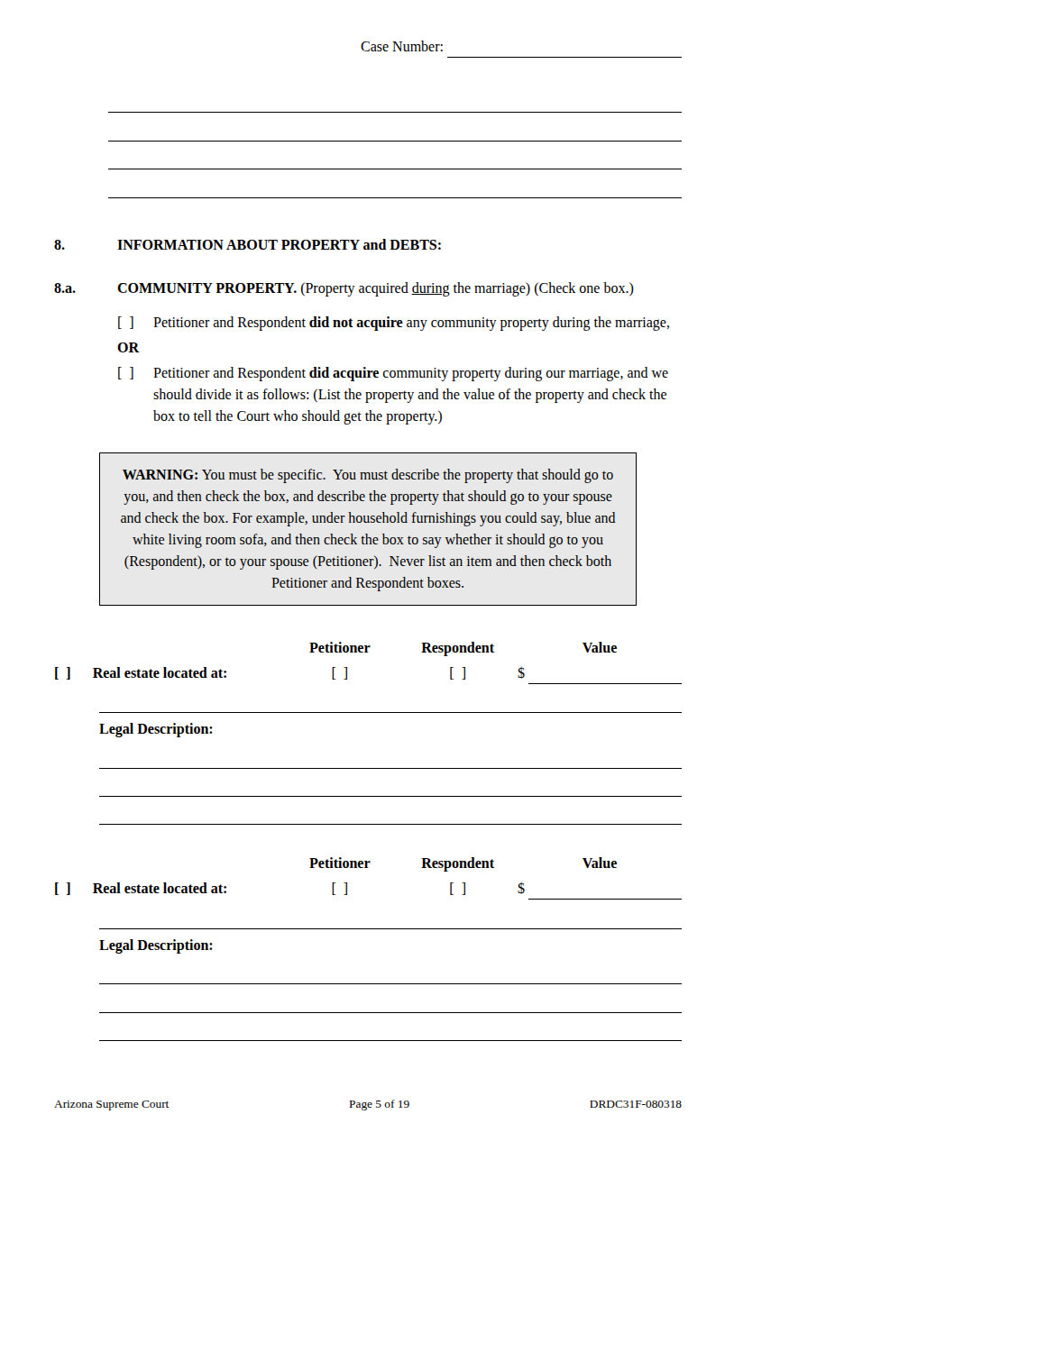Case Number:
8.
INFORMATION ABOUT PROPERTY and DEBTS:
8.a.
COMMUNITY PROPERTY. (Property acquired during the marriage) (Check one box.)
[ ]
Petitioner and Respondent did not acquire any community property during the marriage,
OR
[ ]
Petitioner and Respondent did acquire community property during our marriage, and we should divide it as follows: (List the property and the value of the property and check the box to tell the Court who should get the property.)
WARNING: You must be specific. You must describe the property that should go to you, and then check the box, and describe the property that should go to your spouse and check the box. For example, under household furnishings you could say, blue and white living room sofa, and then check the box to say whether it should go to you (Respondent), or to your spouse (Petitioner). Never list an item and then check both Petitioner and Respondent boxes.
| | | Petitioner | Respondent | Value |
| --- | --- | --- | --- | --- |
| [ ] | Real estate located at: | [ ] | [ ] | $ |
Legal Description:
| | | Petitioner | Respondent | Value |
| --- | --- | --- | --- | --- |
| [ ] | Real estate located at: | [ ] | [ ] | $ |
Legal Description:
Arizona Supreme Court
Page 5 of 19
DRDC31F-080318